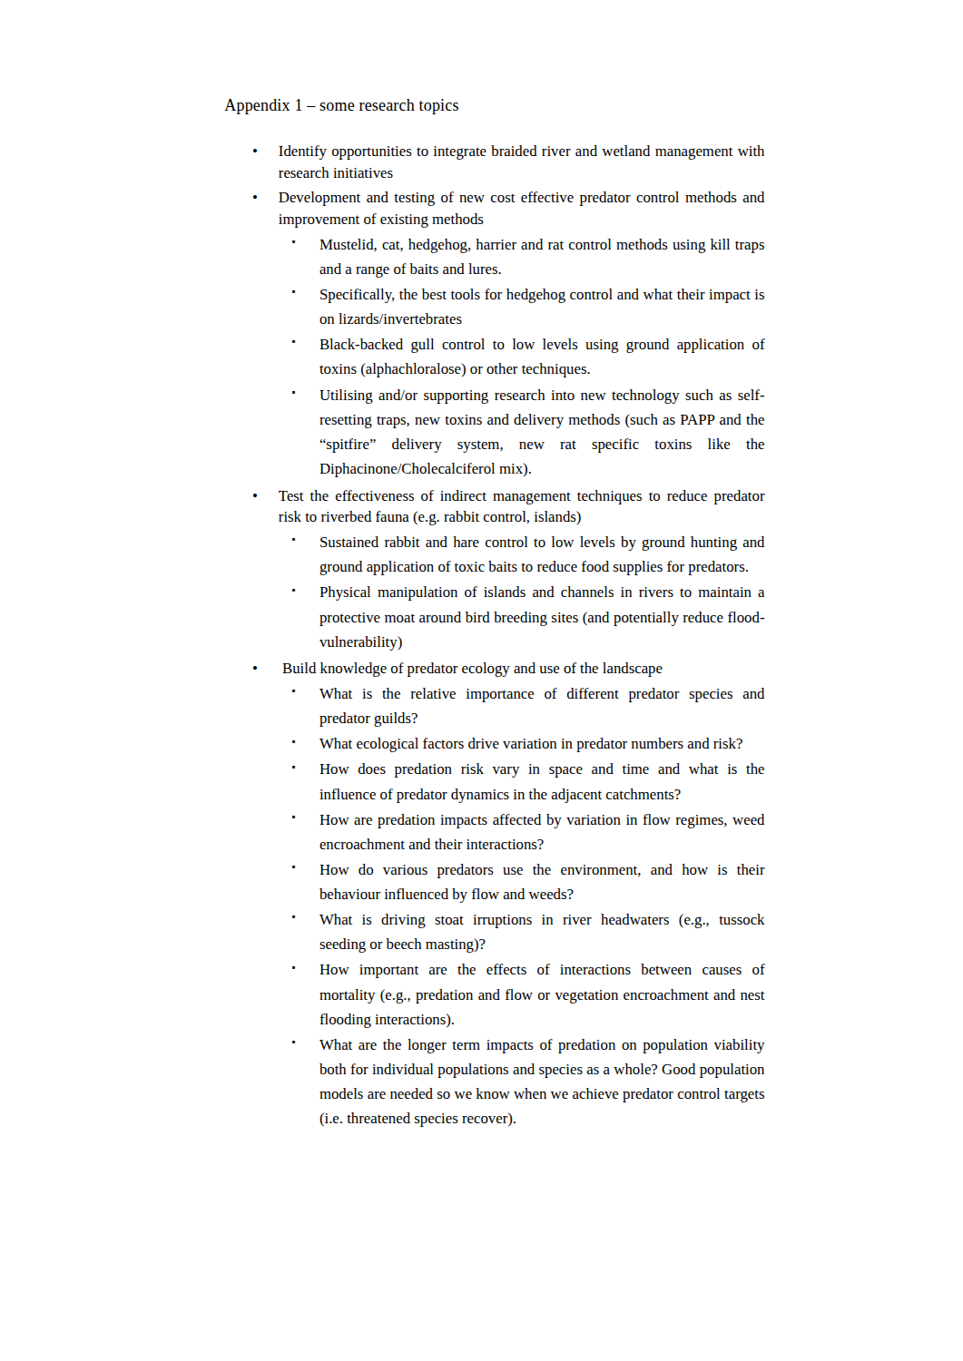Appendix 1 – some research topics
• Identify opportunities to integrate braided river and wetland management with research initiatives
• Development and testing of new cost effective predator control methods and improvement of existing methods
▪ Mustelid, cat, hedgehog, harrier and rat control methods using kill traps and a range of baits and lures.
▪ Specifically, the best tools for hedgehog control and what their impact is on lizards/invertebrates
▪ Black-backed gull control to low levels using ground application of toxins (alphachloralose) or other techniques.
▪ Utilising and/or supporting research into new technology such as self-resetting traps, new toxins and delivery methods (such as PAPP and the “spitfire” delivery system, new rat specific toxins like the Diphacinone/Cholecalciferol mix).
• Test the effectiveness of indirect management techniques to reduce predator risk to riverbed fauna (e.g. rabbit control, islands)
▪ Sustained rabbit and hare control to low levels by ground hunting and ground application of toxic baits to reduce food supplies for predators.
▪ Physical manipulation of islands and channels in rivers to maintain a protective moat around bird breeding sites (and potentially reduce flood-vulnerability)
• Build knowledge of predator ecology and use of the landscape
▪ What is the relative importance of different predator species and predator guilds?
▪ What ecological factors drive variation in predator numbers and risk?
▪ How does predation risk vary in space and time and what is the influence of predator dynamics in the adjacent catchments?
▪ How are predation impacts affected by variation in flow regimes, weed encroachment and their interactions?
▪ How do various predators use the environment, and how is their behaviour influenced by flow and weeds?
▪ What is driving stoat irruptions in river headwaters (e.g., tussock seeding or beech masting)?
▪ How important are the effects of interactions between causes of mortality (e.g., predation and flow or vegetation encroachment and nest flooding interactions).
▪ What are the longer term impacts of predation on population viability both for individual populations and species as a whole? Good population models are needed so we know when we achieve predator control targets (i.e. threatened species recover).